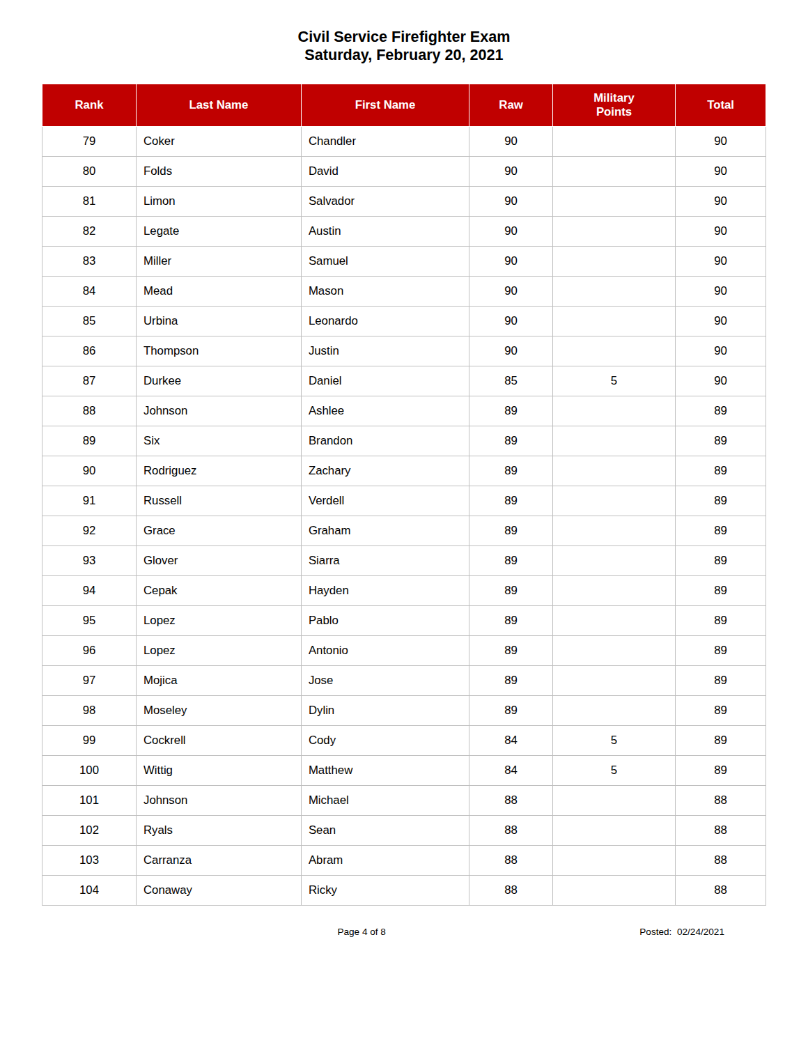Civil Service Firefighter Exam
Saturday, February 20, 2021
Civil Service Firefighter Exam results, ranks 79–104
| Rank | Last Name | First Name | Raw | Military Points | Total |
| --- | --- | --- | --- | --- | --- |
| 79 | Coker | Chandler | 90 | | 90 |
| 80 | Folds | David | 90 | | 90 |
| 81 | Limon | Salvador | 90 | | 90 |
| 82 | Legate | Austin | 90 | | 90 |
| 83 | Miller | Samuel | 90 | | 90 |
| 84 | Mead | Mason | 90 | | 90 |
| 85 | Urbina | Leonardo | 90 | | 90 |
| 86 | Thompson | Justin | 90 | | 90 |
| 87 | Durkee | Daniel | 85 | 5 | 90 |
| 88 | Johnson | Ashlee | 89 | | 89 |
| 89 | Six | Brandon | 89 | | 89 |
| 90 | Rodriguez | Zachary | 89 | | 89 |
| 91 | Russell | Verdell | 89 | | 89 |
| 92 | Grace | Graham | 89 | | 89 |
| 93 | Glover | Siarra | 89 | | 89 |
| 94 | Cepak | Hayden | 89 | | 89 |
| 95 | Lopez | Pablo | 89 | | 89 |
| 96 | Lopez | Antonio | 89 | | 89 |
| 97 | Mojica | Jose | 89 | | 89 |
| 98 | Moseley | Dylin | 89 | | 89 |
| 99 | Cockrell | Cody | 84 | 5 | 89 |
| 100 | Wittig | Matthew | 84 | 5 | 89 |
| 101 | Johnson | Michael | 88 | | 88 |
| 102 | Ryals | Sean | 88 | | 88 |
| 103 | Carranza | Abram | 88 | | 88 |
| 104 | Conaway | Ricky | 88 | | 88 |
Page 4 of 8 Posted: 02/24/2021